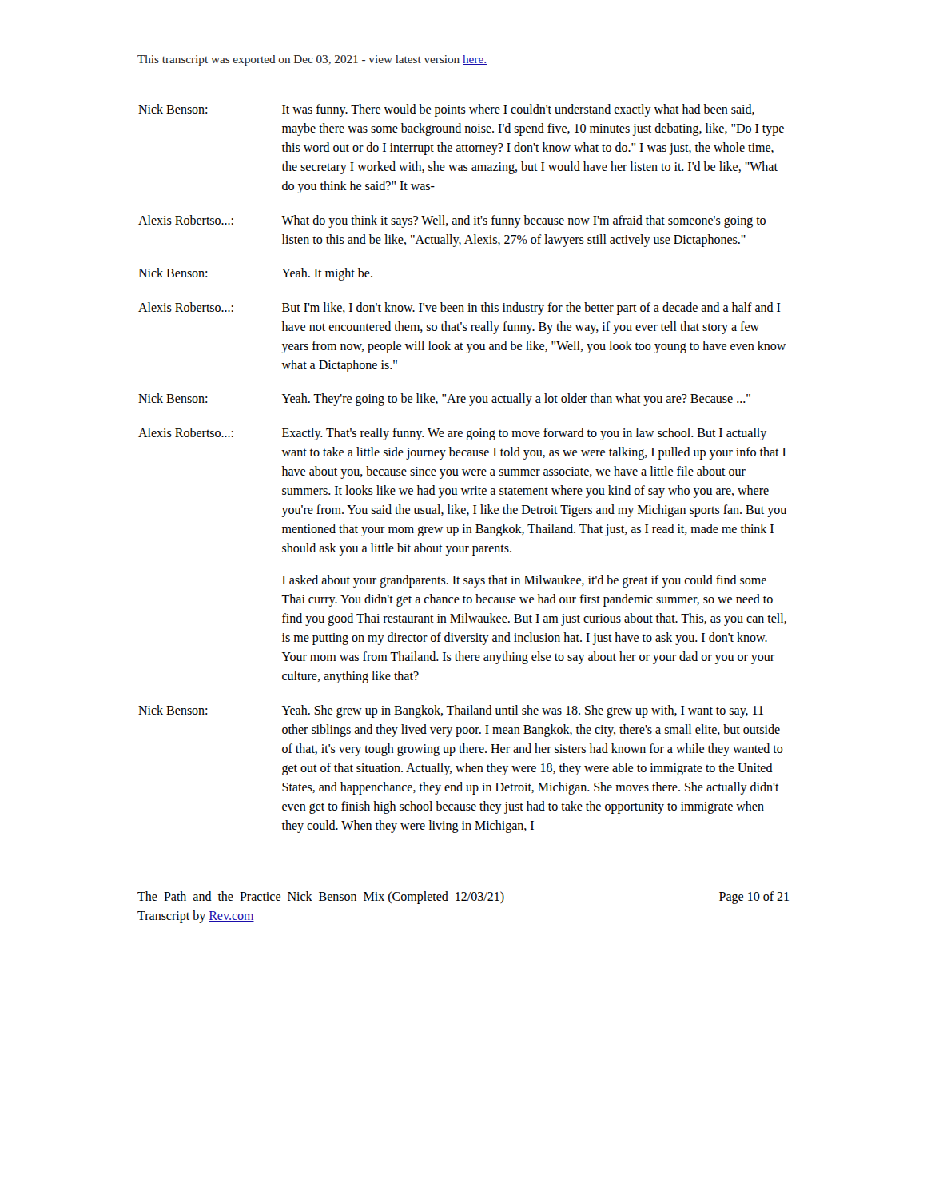This transcript was exported on Dec 03, 2021 - view latest version here.
| Nick Benson: | It was funny. There would be points where I couldn't understand exactly what had been said, maybe there was some background noise. I'd spend five, 10 minutes just debating, like, "Do I type this word out or do I interrupt the attorney? I don't know what to do." I was just, the whole time, the secretary I worked with, she was amazing, but I would have her listen to it. I'd be like, "What do you think he said?" It was- |
| Alexis Robertso...: | What do you think it says? Well, and it's funny because now I'm afraid that someone's going to listen to this and be like, "Actually, Alexis, 27% of lawyers still actively use Dictaphones." |
| Nick Benson: | Yeah. It might be. |
| Alexis Robertso...: | But I'm like, I don't know. I've been in this industry for the better part of a decade and a half and I have not encountered them, so that's really funny. By the way, if you ever tell that story a few years from now, people will look at you and be like, "Well, you look too young to have even know what a Dictaphone is." |
| Nick Benson: | Yeah. They're going to be like, "Are you actually a lot older than what you are? Because ..." |
| Alexis Robertso...: | Exactly. That's really funny. We are going to move forward to you in law school. But I actually want to take a little side journey because I told you, as we were talking, I pulled up your info that I have about you, because since you were a summer associate, we have a little file about our summers. It looks like we had you write a statement where you kind of say who you are, where you're from. You said the usual, like, I like the Detroit Tigers and my Michigan sports fan. But you mentioned that your mom grew up in Bangkok, Thailand. That just, as I read it, made me think I should ask you a little bit about your parents. I asked about your grandparents. It says that in Milwaukee, it'd be great if you could find some Thai curry. You didn't get a chance to because we had our first pandemic summer, so we need to find you good Thai restaurant in Milwaukee. But I am just curious about that. This, as you can tell, is me putting on my director of diversity and inclusion hat. I just have to ask you. I don't know. Your mom was from Thailand. Is there anything else to say about her or your dad or you or your culture, anything like that? |
| Nick Benson: | Yeah. She grew up in Bangkok, Thailand until she was 18. She grew up with, I want to say, 11 other siblings and they lived very poor. I mean Bangkok, the city, there's a small elite, but outside of that, it's very tough growing up there. Her and her sisters had known for a while they wanted to get out of that situation. Actually, when they were 18, they were able to immigrate to the United States, and happenchance, they end up in Detroit, Michigan. She moves there. She actually didn't even get to finish high school because they just had to take the opportunity to immigrate when they could. When they were living in Michigan, I |
The_Path_and_the_Practice_Nick_Benson_Mix (Completed 12/03/21)
Transcript by Rev.com
Page 10 of 21